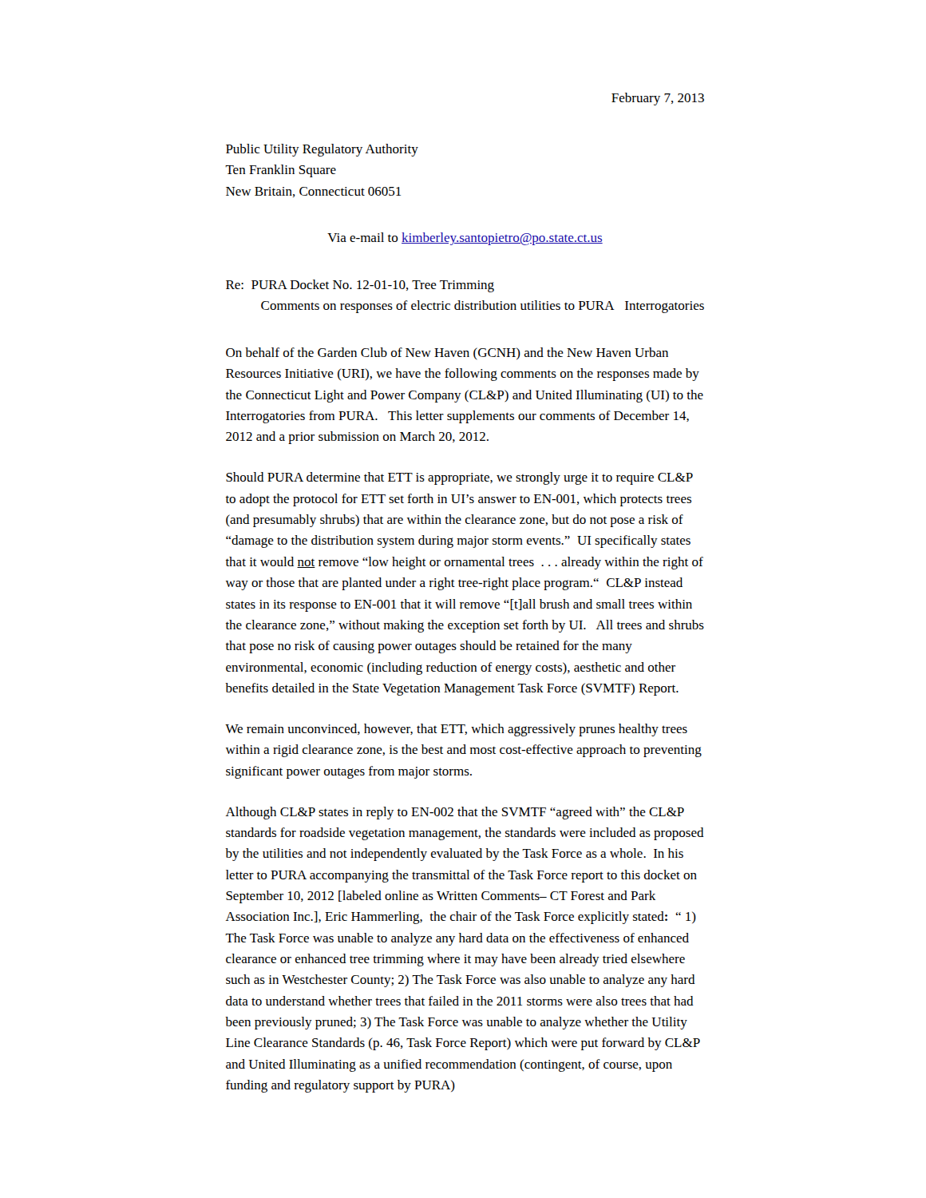February 7, 2013
Public Utility Regulatory Authority
Ten Franklin Square
New Britain, Connecticut 06051
Via e-mail to kimberley.santopietro@po.state.ct.us
Re: PURA Docket No. 12-01-10, Tree Trimming
Comments on responses of electric distribution utilities to PURA Interrogatories
On behalf of the Garden Club of New Haven (GCNH) and the New Haven Urban Resources Initiative (URI), we have the following comments on the responses made by the Connecticut Light and Power Company (CL&P) and United Illuminating (UI) to the Interrogatories from PURA. This letter supplements our comments of December 14, 2012 and a prior submission on March 20, 2012.
Should PURA determine that ETT is appropriate, we strongly urge it to require CL&P to adopt the protocol for ETT set forth in UI’s answer to EN-001, which protects trees (and presumably shrubs) that are within the clearance zone, but do not pose a risk of “damage to the distribution system during major storm events.” UI specifically states that it would not remove “low height or ornamental trees . . . already within the right of way or those that are planted under a right tree-right place program.“ CL&P instead states in its response to EN-001 that it will remove “[t]all brush and small trees within the clearance zone,” without making the exception set forth by UI. All trees and shrubs that pose no risk of causing power outages should be retained for the many environmental, economic (including reduction of energy costs), aesthetic and other benefits detailed in the State Vegetation Management Task Force (SVMTF) Report.
We remain unconvinced, however, that ETT, which aggressively prunes healthy trees within a rigid clearance zone, is the best and most cost-effective approach to preventing significant power outages from major storms.
Although CL&P states in reply to EN-002 that the SVMTF “agreed with” the CL&P standards for roadside vegetation management, the standards were included as proposed by the utilities and not independently evaluated by the Task Force as a whole. In his letter to PURA accompanying the transmittal of the Task Force report to this docket on September 10, 2012 [labeled online as Written Comments– CT Forest and Park Association Inc.], Eric Hammerling, the chair of the Task Force explicitly stated: “ 1) The Task Force was unable to analyze any hard data on the effectiveness of enhanced clearance or enhanced tree trimming where it may have been already tried elsewhere such as in Westchester County; 2) The Task Force was also unable to analyze any hard data to understand whether trees that failed in the 2011 storms were also trees that had been previously pruned; 3) The Task Force was unable to analyze whether the Utility Line Clearance Standards (p. 46, Task Force Report) which were put forward by CL&P and United Illuminating as a unified recommendation (contingent, of course, upon funding and regulatory support by PURA)